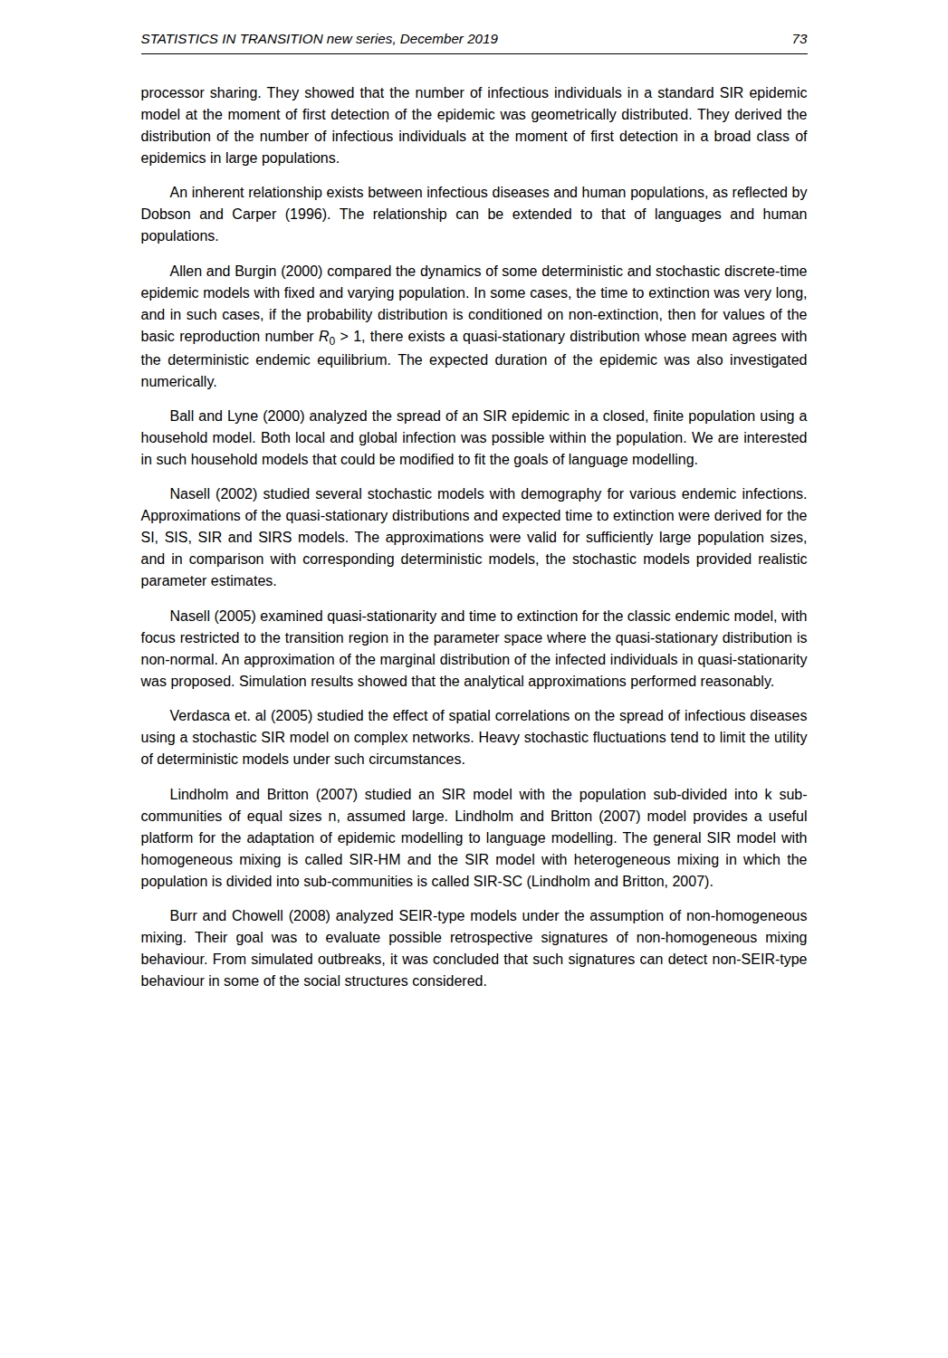STATISTICS IN TRANSITION new series, December 2019 73
processor sharing. They showed that the number of infectious individuals in a standard SIR epidemic model at the moment of first detection of the epidemic was geometrically distributed. They derived the distribution of the number of infectious individuals at the moment of first detection in a broad class of epidemics in large populations.
An inherent relationship exists between infectious diseases and human populations, as reflected by Dobson and Carper (1996). The relationship can be extended to that of languages and human populations.
Allen and Burgin (2000) compared the dynamics of some deterministic and stochastic discrete-time epidemic models with fixed and varying population. In some cases, the time to extinction was very long, and in such cases, if the probability distribution is conditioned on non-extinction, then for values of the basic reproduction number R0 > 1, there exists a quasi-stationary distribution whose mean agrees with the deterministic endemic equilibrium. The expected duration of the epidemic was also investigated numerically.
Ball and Lyne (2000) analyzed the spread of an SIR epidemic in a closed, finite population using a household model. Both local and global infection was possible within the population. We are interested in such household models that could be modified to fit the goals of language modelling.
Nasell (2002) studied several stochastic models with demography for various endemic infections. Approximations of the quasi-stationary distributions and expected time to extinction were derived for the SI, SIS, SIR and SIRS models. The approximations were valid for sufficiently large population sizes, and in comparison with corresponding deterministic models, the stochastic models provided realistic parameter estimates.
Nasell (2005) examined quasi-stationarity and time to extinction for the classic endemic model, with focus restricted to the transition region in the parameter space where the quasi-stationary distribution is non-normal. An approximation of the marginal distribution of the infected individuals in quasi-stationarity was proposed. Simulation results showed that the analytical approximations performed reasonably.
Verdasca et. al (2005) studied the effect of spatial correlations on the spread of infectious diseases using a stochastic SIR model on complex networks. Heavy stochastic fluctuations tend to limit the utility of deterministic models under such circumstances.
Lindholm and Britton (2007) studied an SIR model with the population sub-divided into k sub-communities of equal sizes n, assumed large. Lindholm and Britton (2007) model provides a useful platform for the adaptation of epidemic modelling to language modelling. The general SIR model with homogeneous mixing is called SIR-HM and the SIR model with heterogeneous mixing in which the population is divided into sub-communities is called SIR-SC (Lindholm and Britton, 2007).
Burr and Chowell (2008) analyzed SEIR-type models under the assumption of non-homogeneous mixing. Their goal was to evaluate possible retrospective signatures of non-homogeneous mixing behaviour. From simulated outbreaks, it was concluded that such signatures can detect non-SEIR-type behaviour in some of the social structures considered.